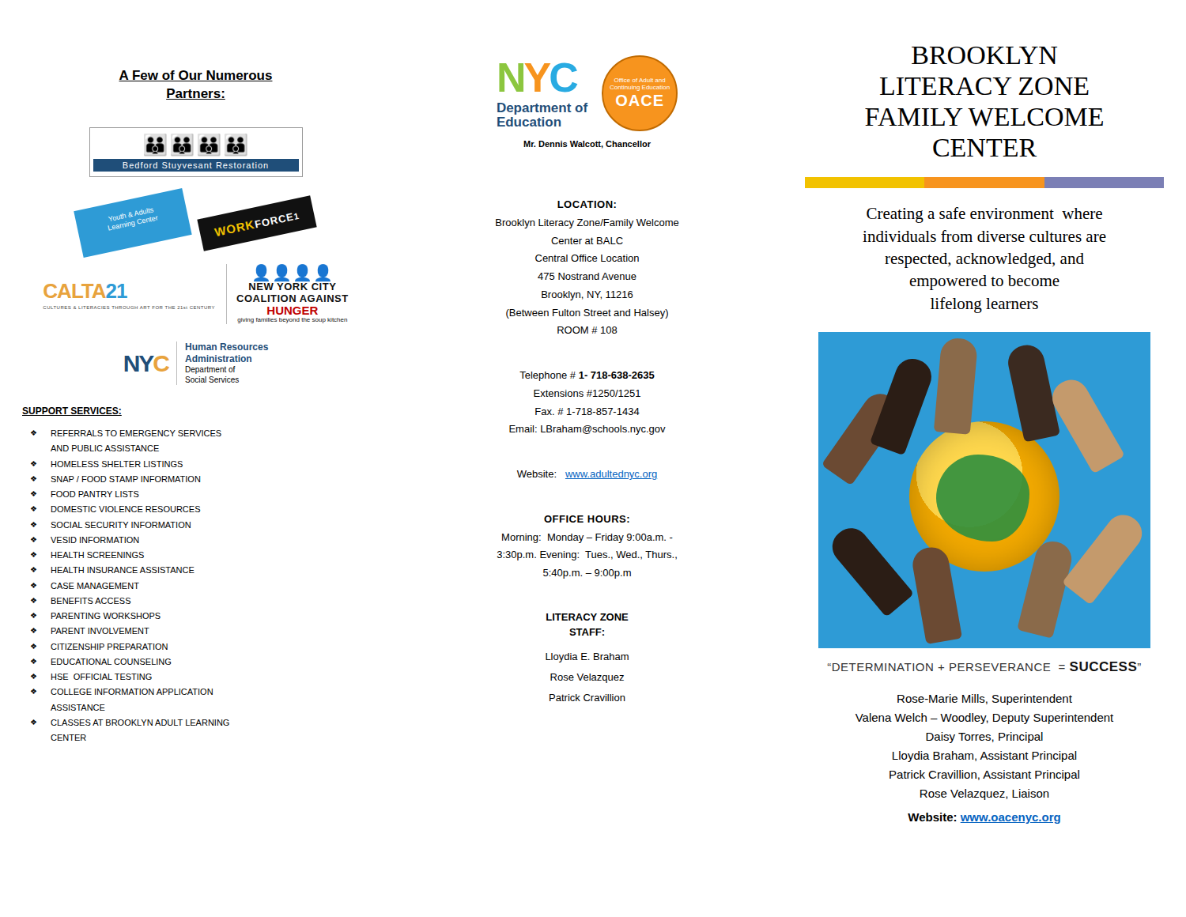A Few of Our Numerous
Partners:
👪👪👪👪
Bedford Stuyvesant Restoration
Youth & Adults
Learning Center
WORKFORCE1
CALTA 21
CULTURES & LITERACIES THROUGH ART FOR THE 21st CENTURY
👤👤👤👤
NEW YORK CITY
COALITION AGAINST
HUNGER
giving families beyond the soup kitchen
NYC
Human Resources
Administration
Department of
Social Services
SUPPORT SERVICES:
REFERRALS TO EMERGENCY SERVICESAND PUBLIC ASSISTANCE
HOMELESS SHELTER LISTINGS
SNAP / FOOD STAMP INFORMATION
FOOD PANTRY LISTS
DOMESTIC VIOLENCE RESOURCES
SOCIAL SECURITY INFORMATION
VESID INFORMATION
HEALTH SCREENINGS
HEALTH INSURANCE ASSISTANCE
CASE MANAGEMENT
BENEFITS ACCESS
PARENTING WORKSHOPS
PARENT INVOLVEMENT
CITIZENSHIP PREPARATION
EDUCATIONAL COUNSELING
HSE OFFICIAL TESTING
COLLEGE INFORMATION APPLICATIONASSISTANCE
CLASSES AT BROOKLYN ADULT LEARNINGCENTER
NYC
Department of
Education
Office of Adult and Continuing Education
OACE
Mr. Dennis Walcott, Chancellor
LOCATION:
Brooklyn Literacy Zone/Family Welcome
Center at BALC
Central Office Location
475 Nostrand Avenue
Brooklyn, NY, 11216
(Between Fulton Street and Halsey)
ROOM # 108
Telephone # 1- 718-638-2635
Extensions #1250/1251
Fax. # 1-718-857-1434
Email: LBraham@schools.nyc.gov
Website: www.adultednyc.org
OFFICE HOURS:
Morning: Monday – Friday 9:00a.m. -
3:30p.m. Evening: Tues., Wed., Thurs.,
5:40p.m. – 9:00p.m
LITERACY ZONE
STAFF:
Lloydia E. Braham
Rose Velazquez
Patrick Cravillion
BROOKLYN
LITERACY ZONE
FAMILY WELCOME
CENTER
Creating a safe environment where
individuals from diverse cultures are
respected, acknowledged, and
empowered to become
lifelong learners
“DETERMINATION + PERSEVERANCE = SUCCESS”
Rose-Marie Mills, Superintendent
Valena Welch – Woodley, Deputy Superintendent
Daisy Torres, Principal
Lloydia Braham, Assistant Principal
Patrick Cravillion, Assistant Principal
Rose Velazquez, Liaison
Website: www.oacenyc.org